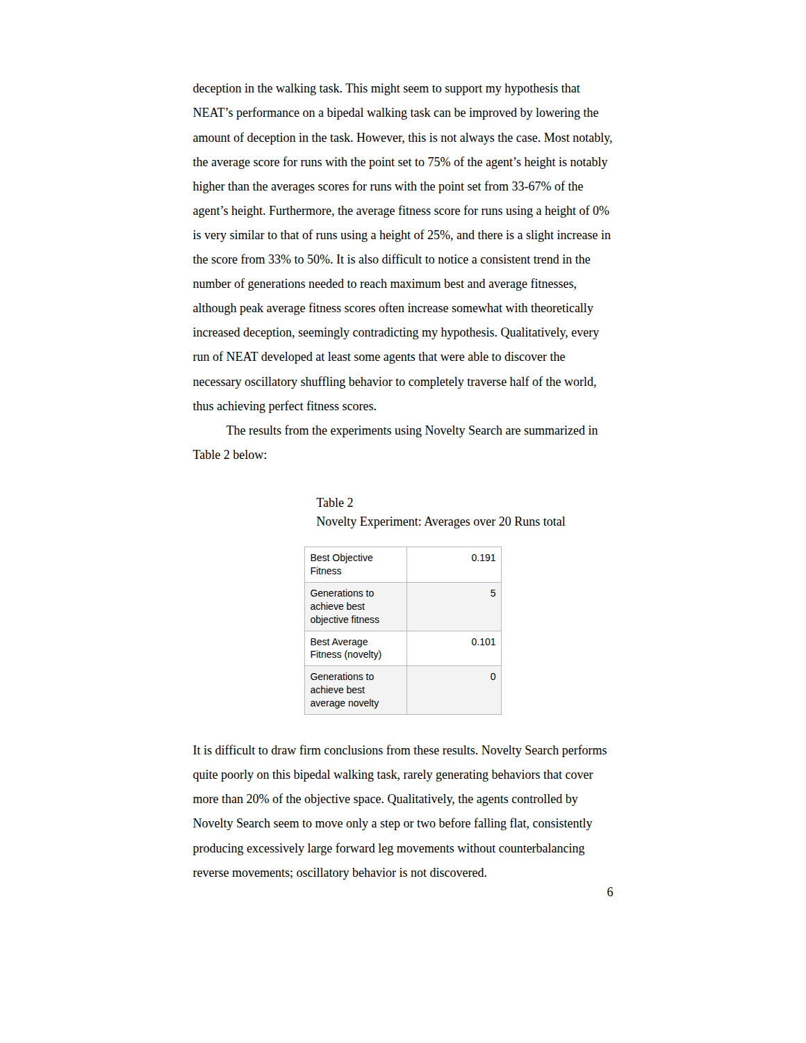deception in the walking task. This might seem to support my hypothesis that NEAT’s performance on a bipedal walking task can be improved by lowering the amount of deception in the task. However, this is not always the case. Most notably, the average score for runs with the point set to 75% of the agent’s height is notably higher than the averages scores for runs with the point set from 33-67% of the agent’s height. Furthermore, the average fitness score for runs using a height of 0% is very similar to that of runs using a height of 25%, and there is a slight increase in the score from 33% to 50%. It is also difficult to notice a consistent trend in the number of generations needed to reach maximum best and average fitnesses, although peak average fitness scores often increase somewhat with theoretically increased deception, seemingly contradicting my hypothesis. Qualitatively, every run of NEAT developed at least some agents that were able to discover the necessary oscillatory shuffling behavior to completely traverse half of the world, thus achieving perfect fitness scores.
The results from the experiments using Novelty Search are summarized in Table 2 below:
Table 2
Novelty Experiment: Averages over 20 Runs total
| Best Objective Fitness | 0.191 |
| Generations to achieve best objective fitness | 5 |
| Best Average Fitness (novelty) | 0.101 |
| Generations to achieve best average novelty | 0 |
It is difficult to draw firm conclusions from these results. Novelty Search performs quite poorly on this bipedal walking task, rarely generating behaviors that cover more than 20% of the objective space. Qualitatively, the agents controlled by Novelty Search seem to move only a step or two before falling flat, consistently producing excessively large forward leg movements without counterbalancing reverse movements; oscillatory behavior is not discovered.
6